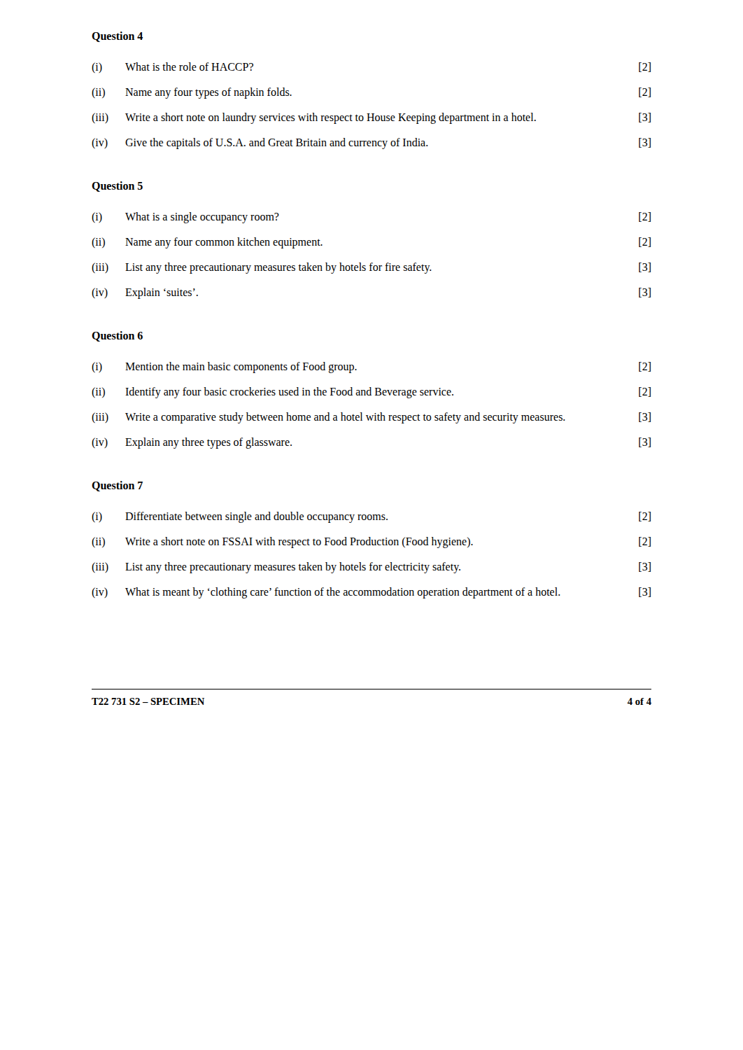Question 4
| (i) | What is the role of HACCP? | [2] |
| (ii) | Name any four types of napkin folds. | [2] |
| (iii) | Write a short note on laundry services with respect to House Keeping department in a hotel. | [3] |
| (iv) | Give the capitals of U.S.A. and Great Britain and currency of India. | [3] |
Question 5
| (i) | What is a single occupancy room? | [2] |
| (ii) | Name any four common kitchen equipment. | [2] |
| (iii) | List any three precautionary measures taken by hotels for fire safety. | [3] |
| (iv) | Explain ‘suites’. | [3] |
Question 6
| (i) | Mention the main basic components of Food group. | [2] |
| (ii) | Identify any four basic crockeries used in the Food and Beverage service. | [2] |
| (iii) | Write a comparative study between home and a hotel with respect to safety and security measures. | [3] |
| (iv) | Explain any three types of glassware. | [3] |
Question 7
| (i) | Differentiate between single and double occupancy rooms. | [2] |
| (ii) | Write a short note on FSSAI with respect to Food Production (Food hygiene). | [2] |
| (iii) | List any three precautionary measures taken by hotels for electricity safety. | [3] |
| (iv) | What is meant by ‘clothing care’ function of the accommodation operation department of a hotel. | [3] |
T22 731 S2 – SPECIMEN 4 of 4